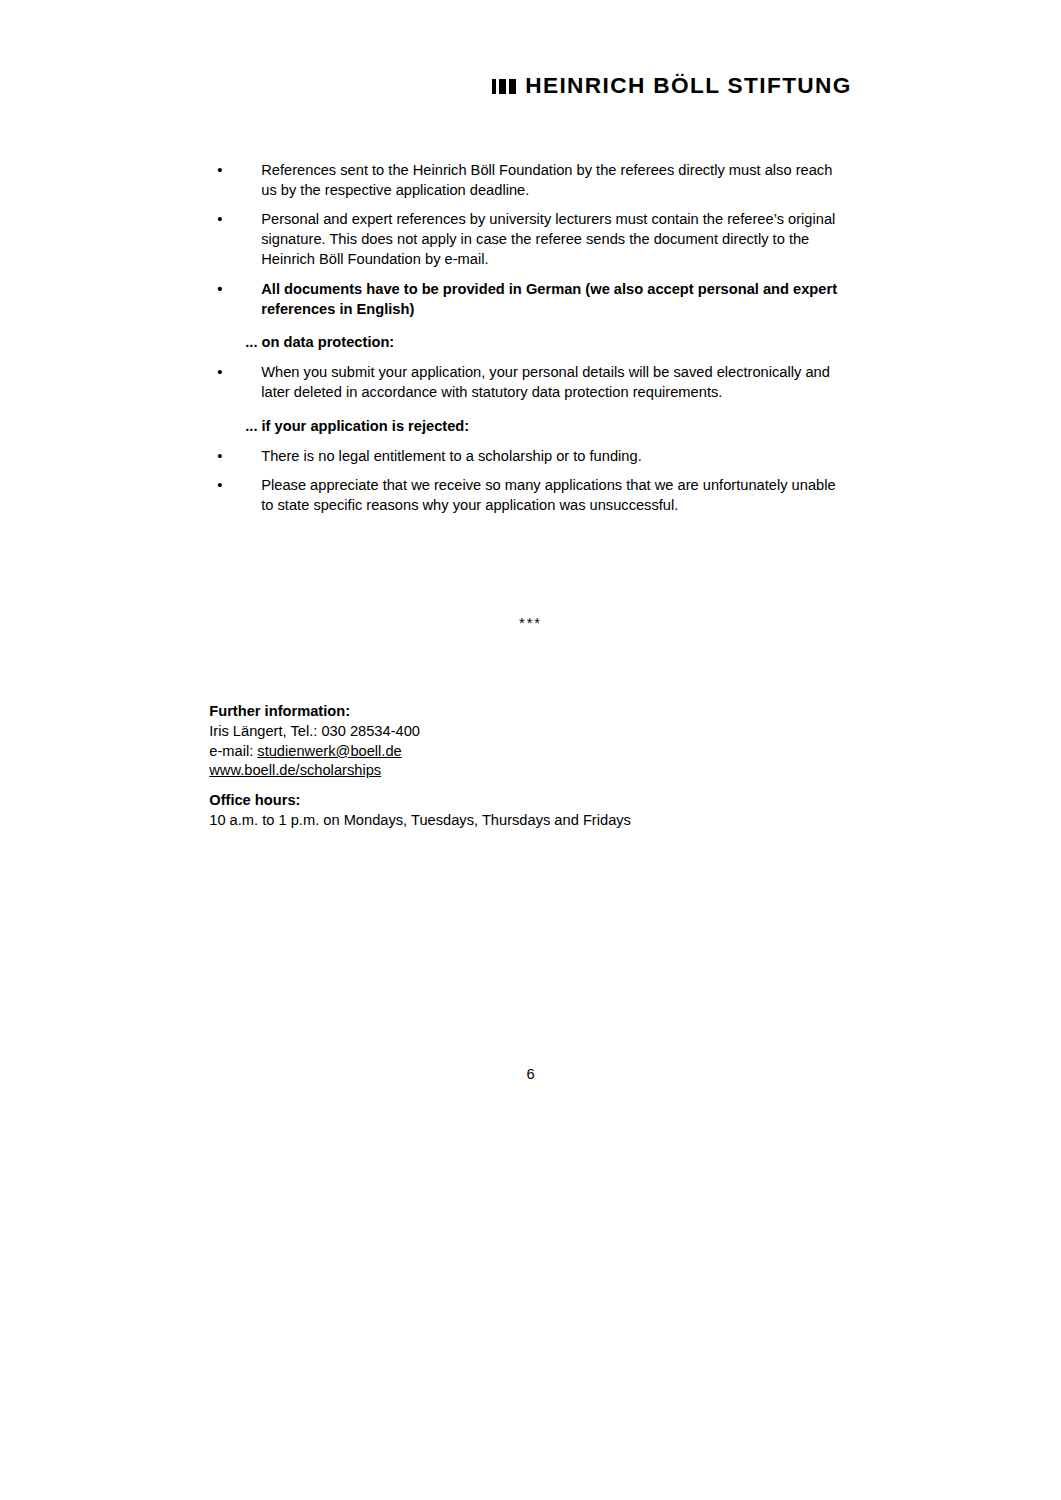HEINRICH BÖLL STIFTUNG
References sent to the Heinrich Böll Foundation by the referees directly must also reach us by the respective application deadline.
Personal and expert references by university lecturers must contain the referee’s original signature. This does not apply in case the referee sends the document directly to the Heinrich Böll Foundation by e-mail.
All documents have to be provided in German (we also accept personal and expert references in English)
... on data protection:
When you submit your application, your personal details will be saved electronically and later deleted in accordance with statutory data protection requirements.
... if your application is rejected:
There is no legal entitlement to a scholarship or to funding.
Please appreciate that we receive so many applications that we are unfortunately unable to state specific reasons why your application was unsuccessful.
***
Further information:
Iris Längert, Tel.: 030 28534-400
e-mail: studienwerk@boell.de
www.boell.de/scholarships
Office hours:
10 a.m. to 1 p.m. on Mondays, Tuesdays, Thursdays and Fridays
6